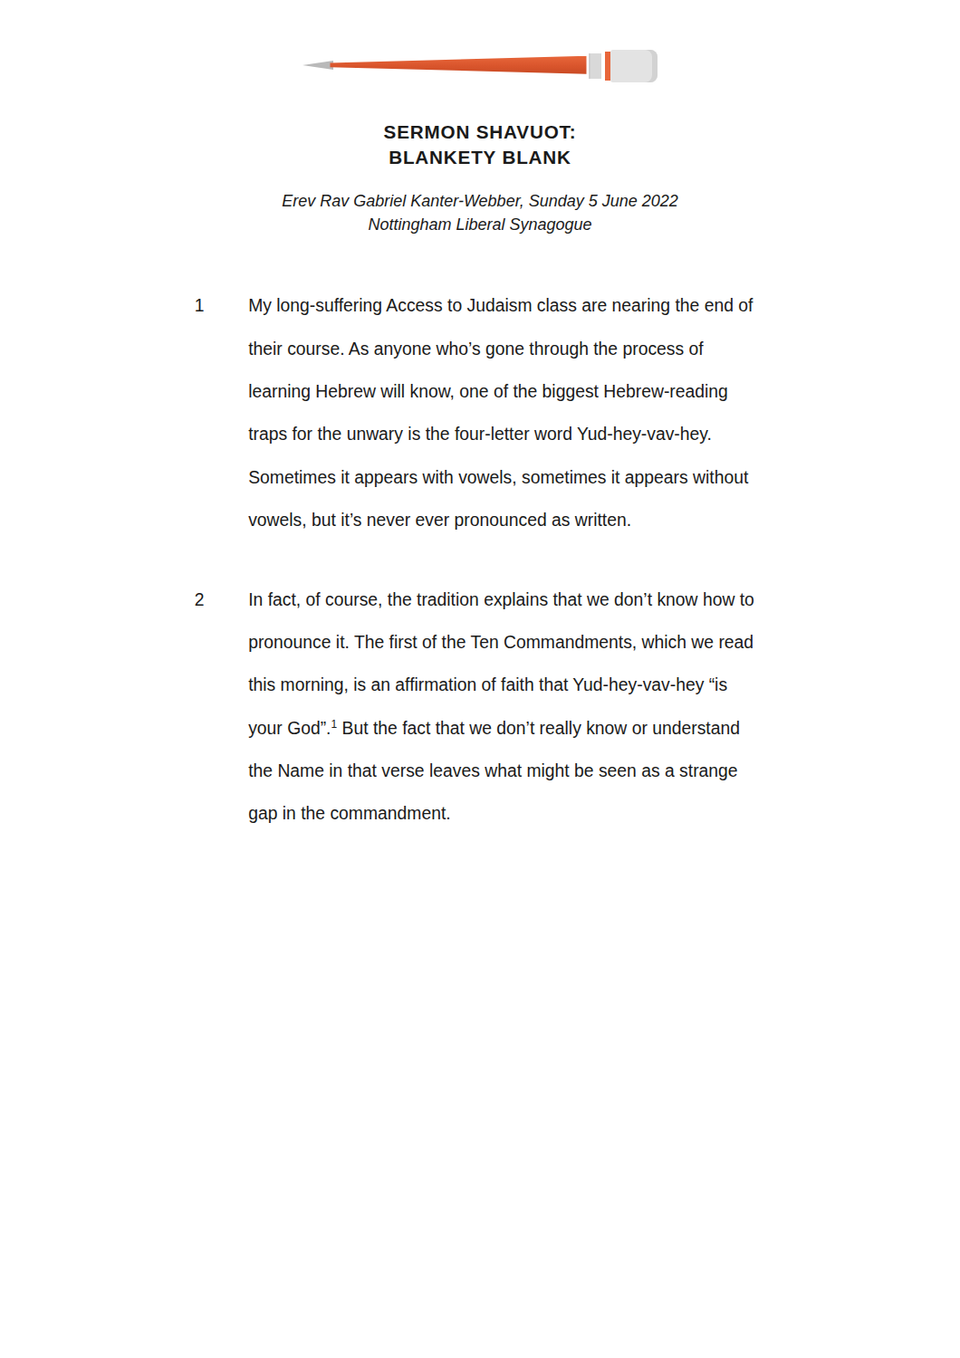Sermon Shavuot:
Blankety Blank
Erev Rav Gabriel Kanter-Webber, Sunday 5 June 2022
Nottingham Liberal Synagogue
My long-suffering Access to Judaism class are nearing the end of their course. As anyone who’s gone through the process of learning Hebrew will know, one of the biggest Hebrew-reading traps for the unwary is the four-letter word Yud-hey-vav-hey. Sometimes it appears with vowels, sometimes it appears without vowels, but it’s never ever pronounced as written.
In fact, of course, the tradition explains that we don’t know how to pronounce it. The first of the Ten Commandments, which we read this morning, is an affirmation of faith that Yud-hey-vav-hey “is your God”.1 But the fact that we don’t really know or understand the Name in that verse leaves what might be seen as a strange gap in the commandment.